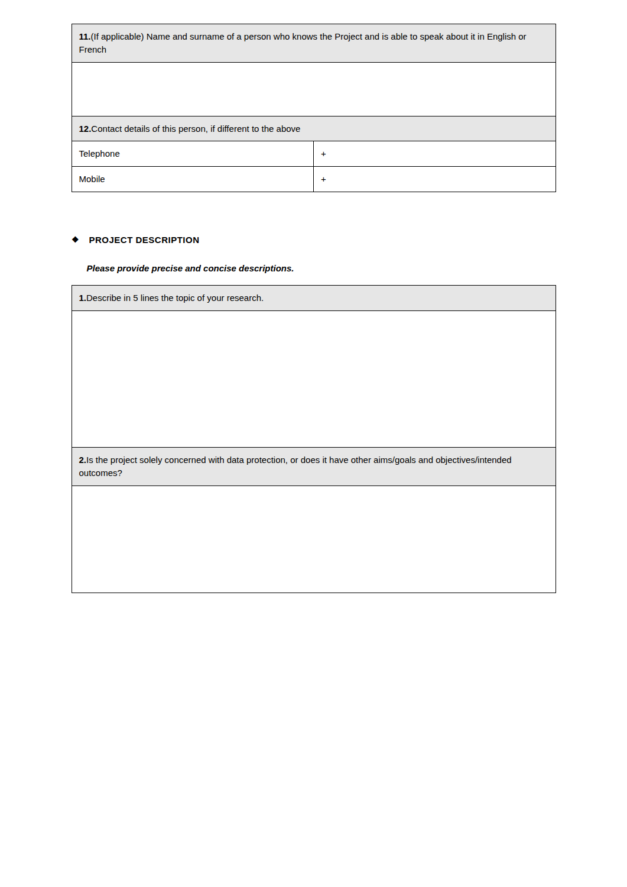| 11. (If applicable) Name and surname of a person who knows the Project and is able to speak about it in English or French |
| 12. Contact details of this person, if different to the above |
| Telephone | + |
| Mobile | + |
PROJECT DESCRIPTION
Please provide precise and concise descriptions.
| 1. Describe in 5 lines the topic of your research. |
| 2. Is the project solely concerned with data protection, or does it have other aims/goals and objectives/intended outcomes? |